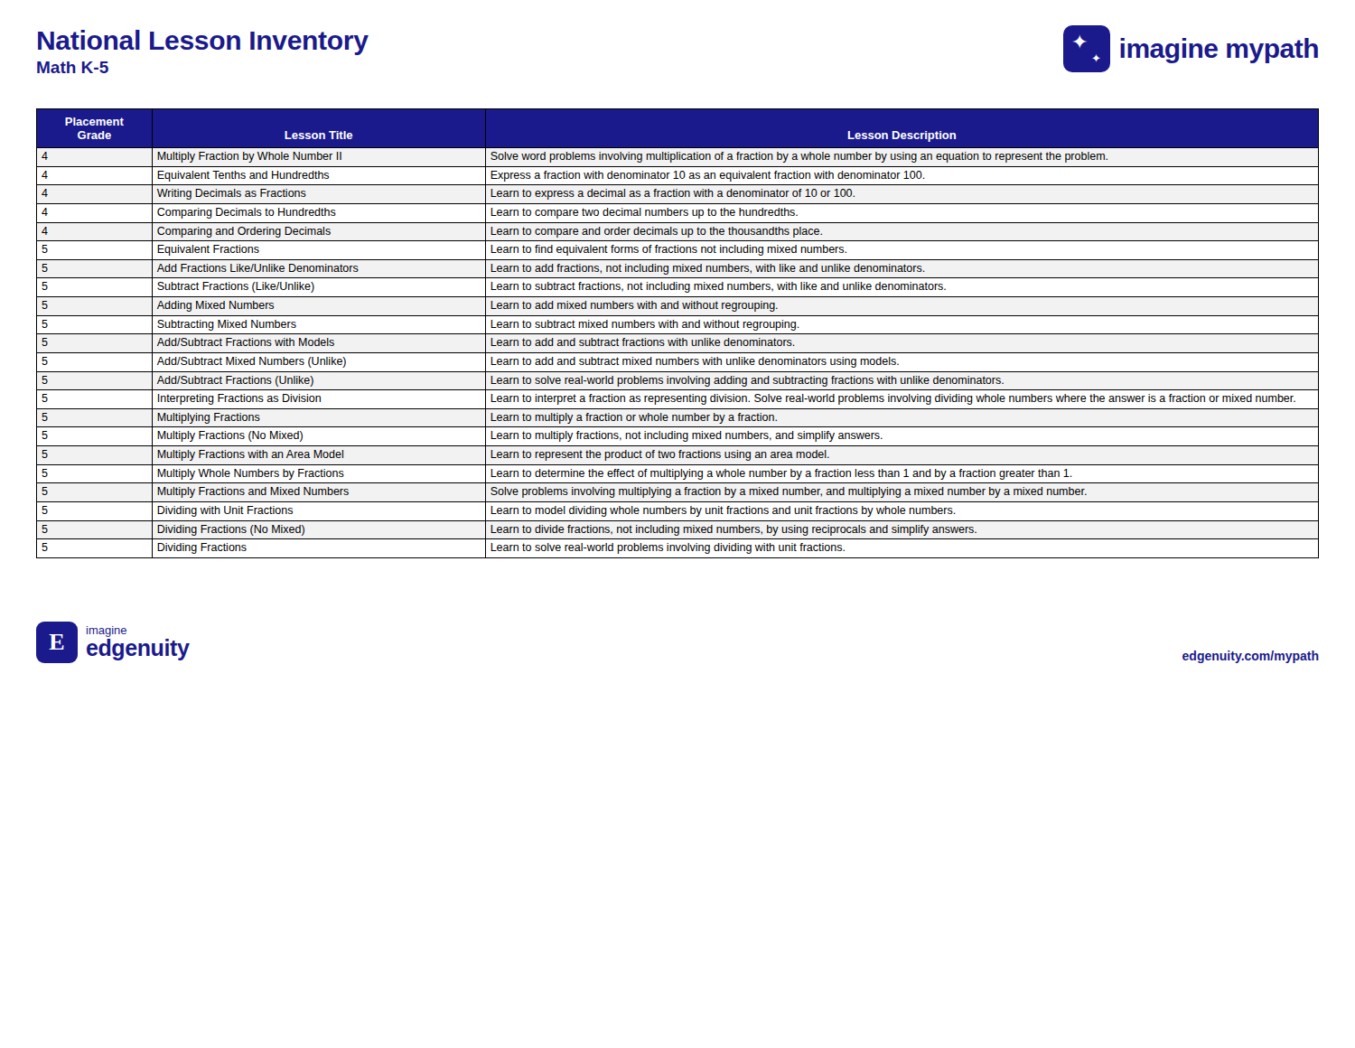National Lesson Inventory
Math K-5
imagine mypath
| Placement Grade | Lesson Title | Lesson Description |
| --- | --- | --- |
| 4 | Multiply Fraction by Whole Number II | Solve word problems involving multiplication of a fraction by a whole number by using an equation to represent the problem. |
| 4 | Equivalent Tenths and Hundredths | Express a fraction with denominator 10 as an equivalent fraction with denominator 100. |
| 4 | Writing Decimals as Fractions | Learn to express a decimal as a fraction with a denominator of 10 or 100. |
| 4 | Comparing Decimals to Hundredths | Learn to compare two decimal numbers up to the hundredths. |
| 4 | Comparing and Ordering Decimals | Learn to compare and order decimals up to the thousandths place. |
| 5 | Equivalent Fractions | Learn to find equivalent forms of fractions not including mixed numbers. |
| 5 | Add Fractions Like/Unlike Denominators | Learn to add fractions, not including mixed numbers, with like and unlike denominators. |
| 5 | Subtract Fractions (Like/Unlike) | Learn to subtract fractions, not including mixed numbers, with like and unlike denominators. |
| 5 | Adding Mixed Numbers | Learn to add mixed numbers with and without regrouping. |
| 5 | Subtracting Mixed Numbers | Learn to subtract mixed numbers with and without regrouping. |
| 5 | Add/Subtract Fractions with Models | Learn to add and subtract fractions with unlike denominators. |
| 5 | Add/Subtract Mixed Numbers (Unlike) | Learn to add and subtract mixed numbers with unlike denominators using models. |
| 5 | Add/Subtract Fractions (Unlike) | Learn to solve real-world problems involving adding and subtracting fractions with unlike denominators. |
| 5 | Interpreting Fractions as Division | Learn to interpret a fraction as representing division. Solve real-world problems involving dividing whole numbers where the answer is a fraction or mixed number. |
| 5 | Multiplying Fractions | Learn to multiply a fraction or whole number by a fraction. |
| 5 | Multiply Fractions (No Mixed) | Learn to multiply fractions, not including mixed numbers, and simplify answers. |
| 5 | Multiply Fractions with an Area Model | Learn to represent the product of two fractions using an area model. |
| 5 | Multiply Whole Numbers by Fractions | Learn to determine the effect of multiplying a whole number by a fraction less than 1 and by a fraction greater than 1. |
| 5 | Multiply Fractions and Mixed Numbers | Solve problems involving multiplying a fraction by a mixed number, and multiplying a mixed number by a mixed number. |
| 5 | Dividing with Unit Fractions | Learn to model dividing whole numbers by unit fractions and unit fractions by whole numbers. |
| 5 | Dividing Fractions (No Mixed) | Learn to divide fractions, not including mixed numbers, by using reciprocals and simplify answers. |
| 5 | Dividing Fractions | Learn to solve real-world problems involving dividing with unit fractions. |
E
imagine
edgenuity
edgenuity.com/mypath